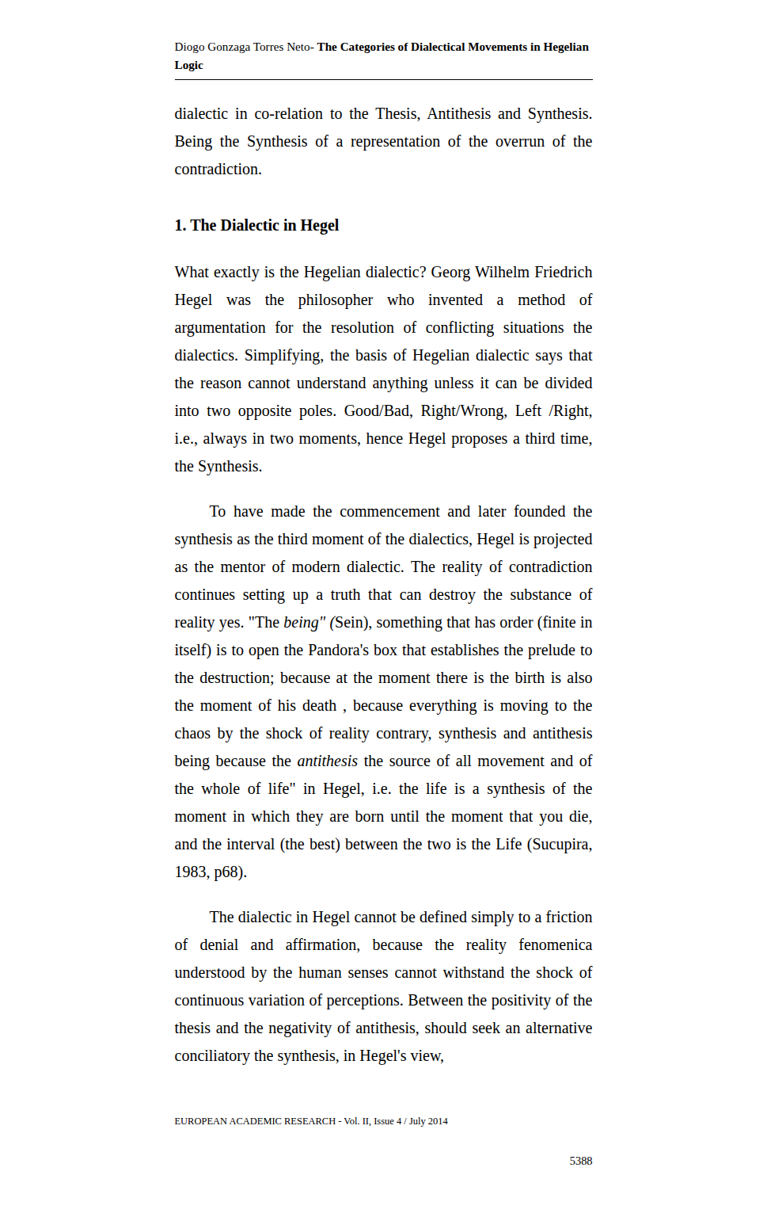Diogo Gonzaga Torres Neto- The Categories of Dialectical Movements in Hegelian Logic
dialectic in co-relation to the Thesis, Antithesis and Synthesis. Being the Synthesis of a representation of the overrun of the contradiction.
1. The Dialectic in Hegel
What exactly is the Hegelian dialectic? Georg Wilhelm Friedrich Hegel was the philosopher who invented a method of argumentation for the resolution of conflicting situations the dialectics. Simplifying, the basis of Hegelian dialectic says that the reason cannot understand anything unless it can be divided into two opposite poles. Good/Bad, Right/Wrong, Left /Right, i.e., always in two moments, hence Hegel proposes a third time, the Synthesis.
To have made the commencement and later founded the synthesis as the third moment of the dialectics, Hegel is projected as the mentor of modern dialectic. The reality of contradiction continues setting up a truth that can destroy the substance of reality yes. "The being" (Sein), something that has order (finite in itself) is to open the Pandora's box that establishes the prelude to the destruction; because at the moment there is the birth is also the moment of his death , because everything is moving to the chaos by the shock of reality contrary, synthesis and antithesis being because the antithesis the source of all movement and of the whole of life" in Hegel, i.e. the life is a synthesis of the moment in which they are born until the moment that you die, and the interval (the best) between the two is the Life (Sucupira, 1983, p68).
The dialectic in Hegel cannot be defined simply to a friction of denial and affirmation, because the reality fenomenica understood by the human senses cannot withstand the shock of continuous variation of perceptions. Between the positivity of the thesis and the negativity of antithesis, should seek an alternative conciliatory the synthesis, in Hegel's view,
EUROPEAN ACADEMIC RESEARCH - Vol. II, Issue 4 / July 2014
5388